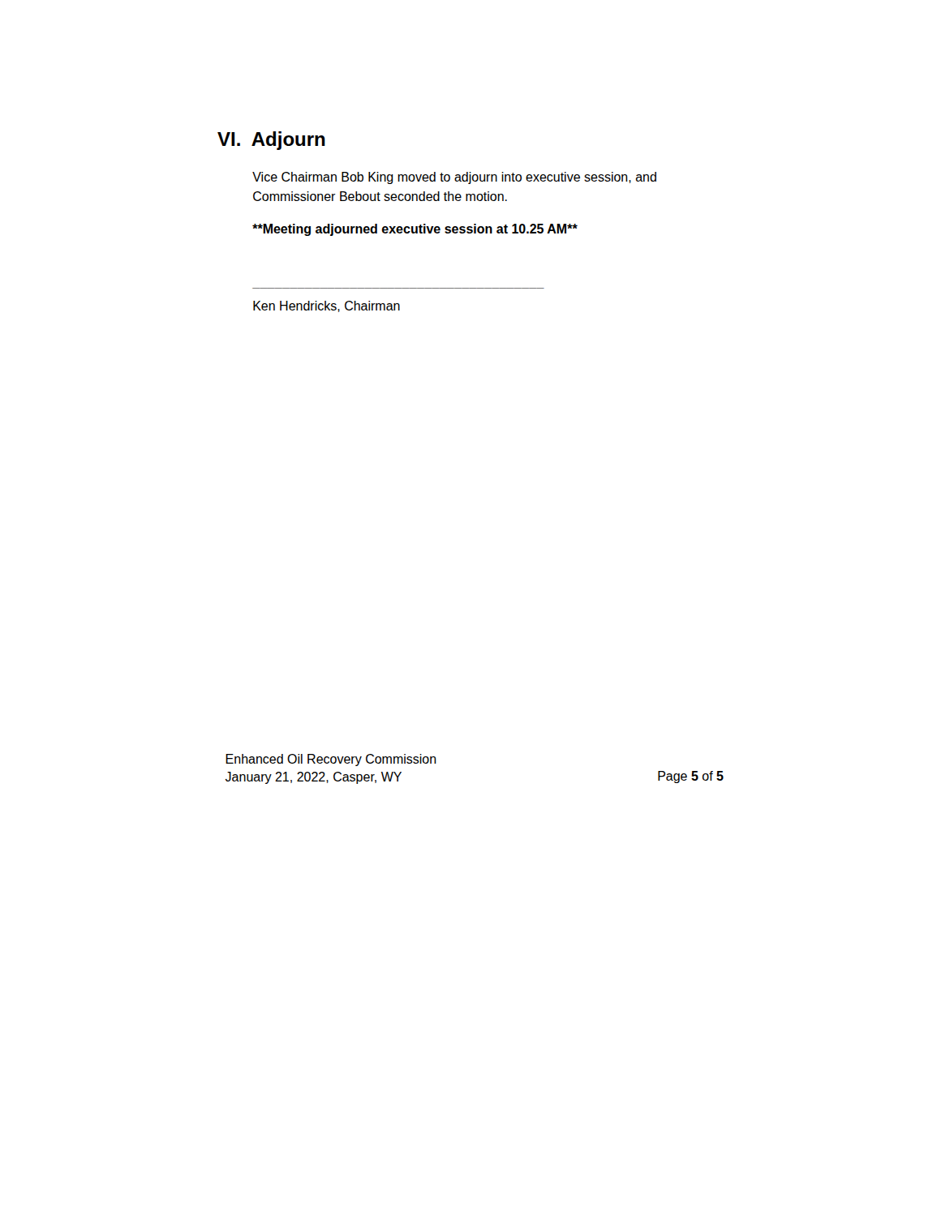VI. Adjourn
Vice Chairman Bob King moved to adjourn into executive session, and Commissioner Bebout seconded the motion.
**Meeting adjourned executive session at 10.25 AM**
_______________________________________
Ken Hendricks, Chairman
Enhanced Oil Recovery Commission
January 21, 2022, Casper, WY
Page 5 of 5